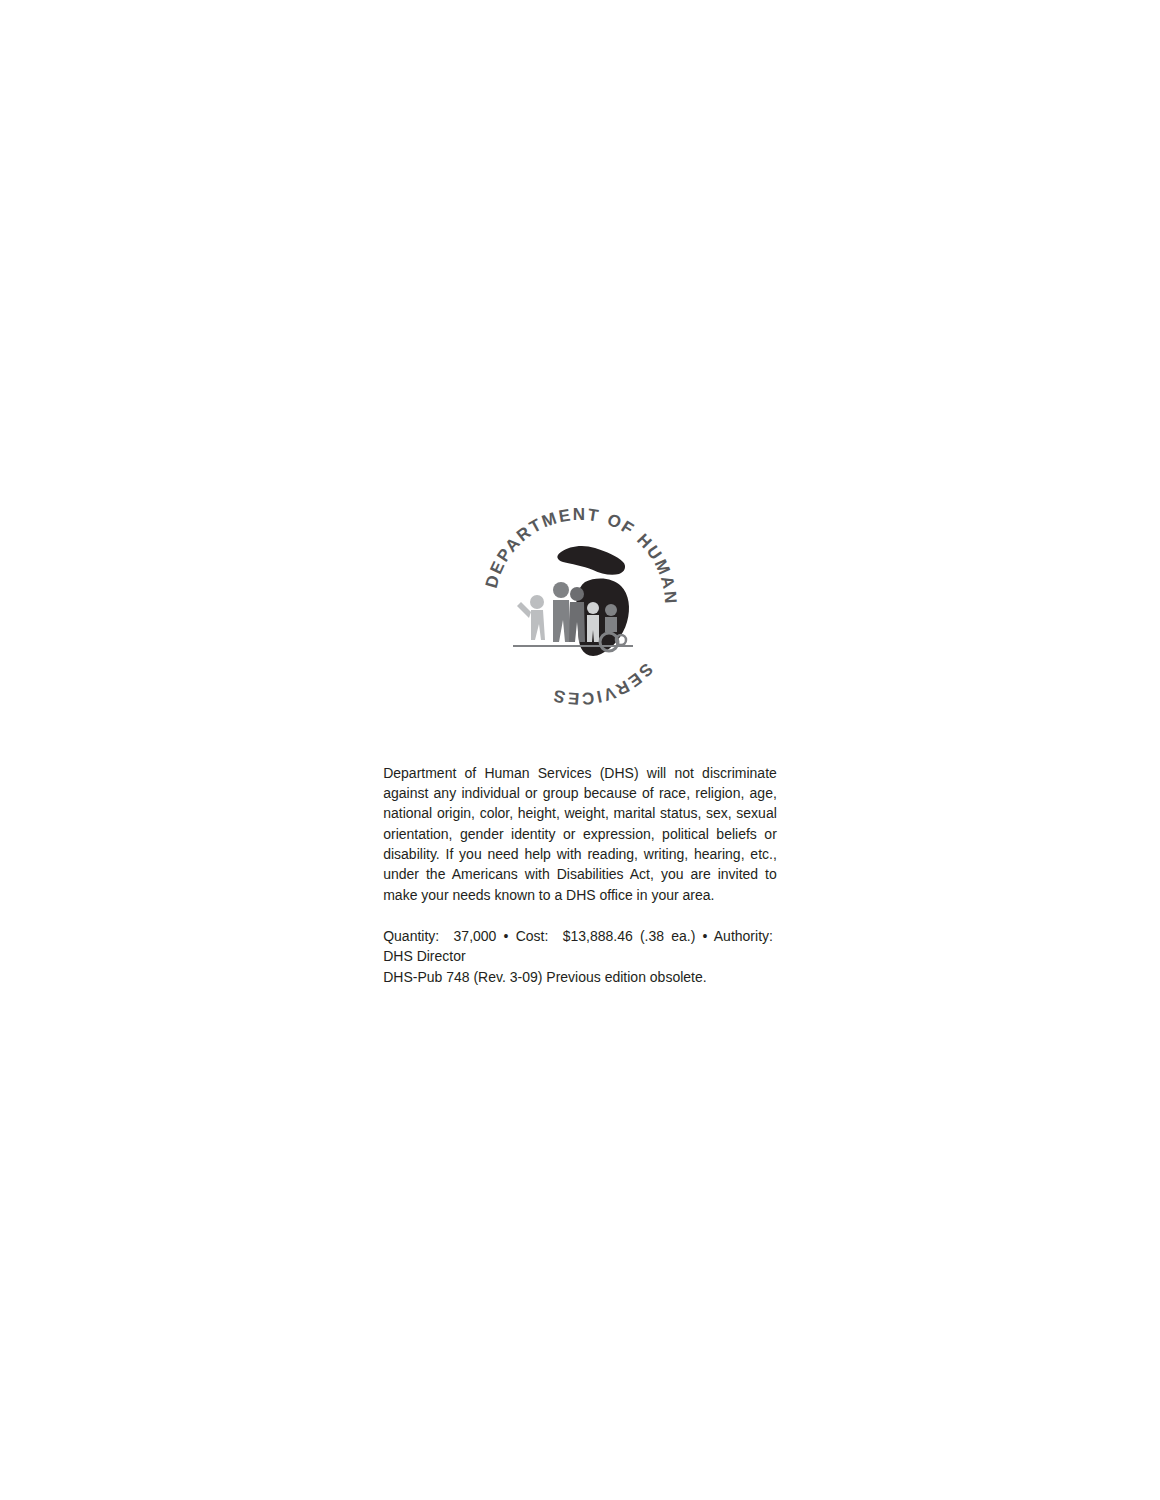DEPARTMENT OF HUMAN SERVICES
Department of Human Services (DHS) will not discriminate against any individual or group because of race, religion, age, national origin, color, height, weight, marital status, sex, sexual orientation, gender identity or expression, political beliefs or disability. If you need help with reading, writing, hearing, etc., under the Americans with Disabilities Act, you are invited to make your needs known to a DHS office in your area.
Quantity: 37,000 • Cost: $13,888.46 (.38 ea.) • Authority: DHS Director
DHS-Pub 748 (Rev. 3-09) Previous edition obsolete.